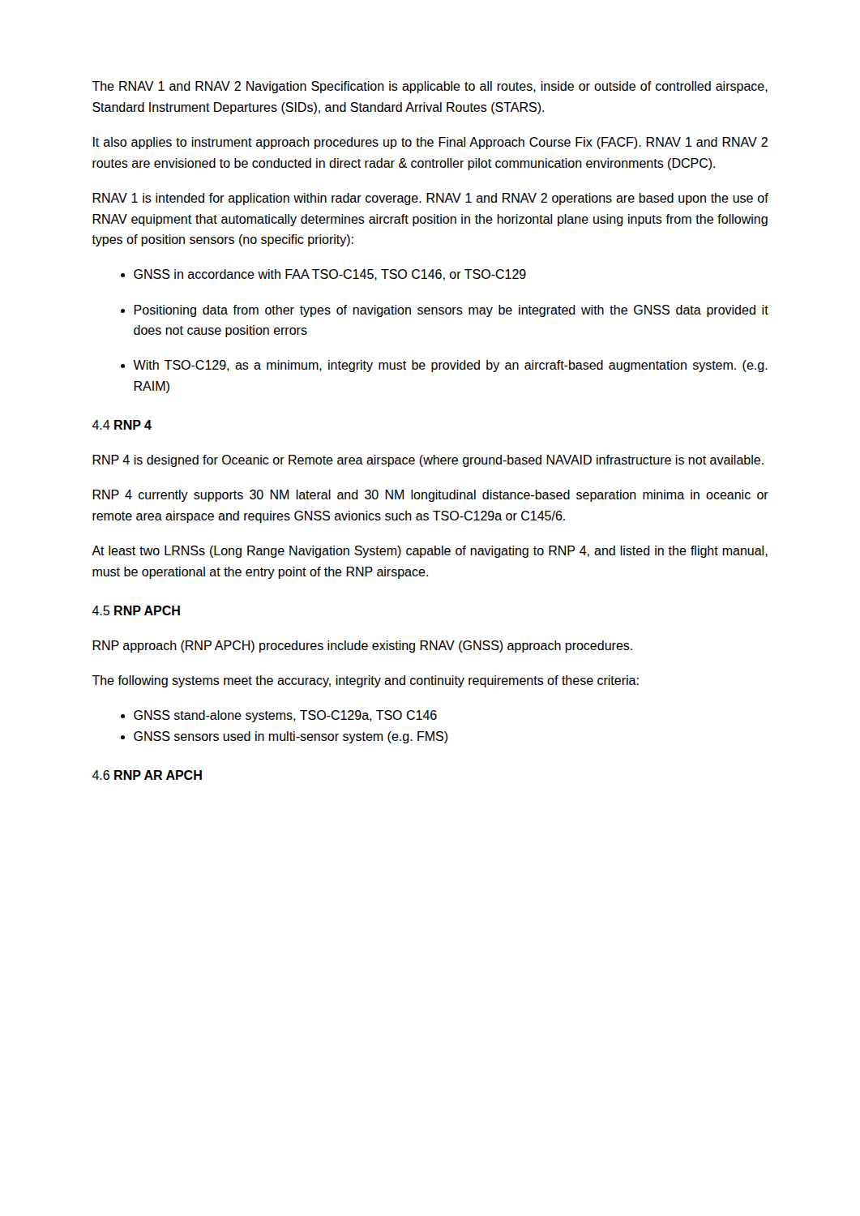The RNAV 1 and RNAV 2 Navigation Specification is applicable to all routes, inside or outside of controlled airspace, Standard Instrument Departures (SIDs), and Standard Arrival Routes (STARS).
It also applies to instrument approach procedures up to the Final Approach Course Fix (FACF). RNAV 1 and RNAV 2 routes are envisioned to be conducted in direct radar & controller pilot communication environments (DCPC).
RNAV 1 is intended for application within radar coverage. RNAV 1 and RNAV 2 operations are based upon the use of RNAV equipment that automatically determines aircraft position in the horizontal plane using inputs from the following types of position sensors (no specific priority):
GNSS in accordance with FAA TSO-C145, TSO C146, or TSO-C129
Positioning data from other types of navigation sensors may be integrated with the GNSS data provided it does not cause position errors
With TSO-C129, as a minimum, integrity must be provided by an aircraft-based augmentation system. (e.g. RAIM)
4.4 RNP 4
RNP 4 is designed for Oceanic or Remote area airspace (where ground-based NAVAID infrastructure is not available.
RNP 4 currently supports 30 NM lateral and 30 NM longitudinal distance-based separation minima in oceanic or remote area airspace and requires GNSS avionics such as TSO-C129a or C145/6.
At least two LRNSs (Long Range Navigation System) capable of navigating to RNP 4, and listed in the flight manual, must be operational at the entry point of the RNP airspace.
4.5 RNP APCH
RNP approach (RNP APCH) procedures include existing RNAV (GNSS) approach procedures.
The following systems meet the accuracy, integrity and continuity requirements of these criteria:
GNSS stand-alone systems, TSO-C129a, TSO C146
GNSS sensors used in multi-sensor system (e.g. FMS)
4.6 RNP AR APCH